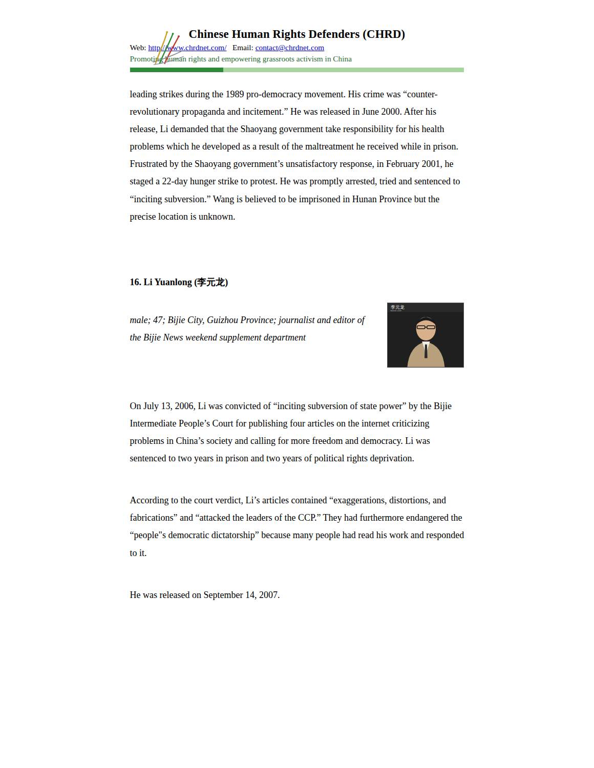Chinese Human Rights Defenders (CHRD)
Web: http://www.chrdnet.com/ Email: contact@chrdnet.com
Promoting human rights and empowering grassroots activism in China
leading strikes during the 1989 pro-democracy movement. His crime was “counter-revolutionary propaganda and incitement.” He was released in June 2000. After his release, Li demanded that the Shaoyang government take responsibility for his health problems which he developed as a result of the maltreatment he received while in prison. Frustrated by the Shaoyang government’s unsatisfactory response, in February 2001, he staged a 22-day hunger strike to protest. He was promptly arrested, tried and sentenced to “inciting subversion.” Wang is believed to be imprisoned in Hunan Province but the precise location is unknown.
16. Li Yuanlong (李元龙)
male; 47; Bijie City, Guizhou Province; journalist and editor of the Bijie News weekend supplement department
李元龙 boxun.com
On July 13, 2006, Li was convicted of “inciting subversion of state power” by the Bijie Intermediate People’s Court for publishing four articles on the internet criticizing problems in China’s society and calling for more freedom and democracy. Li was sentenced to two years in prison and two years of political rights deprivation.
According to the court verdict, Li’s articles contained “exaggerations, distortions, and fabrications” and “attacked the leaders of the CCP.” They had furthermore endangered the “people"s democratic dictatorship” because many people had read his work and responded to it.
He was released on September 14, 2007.